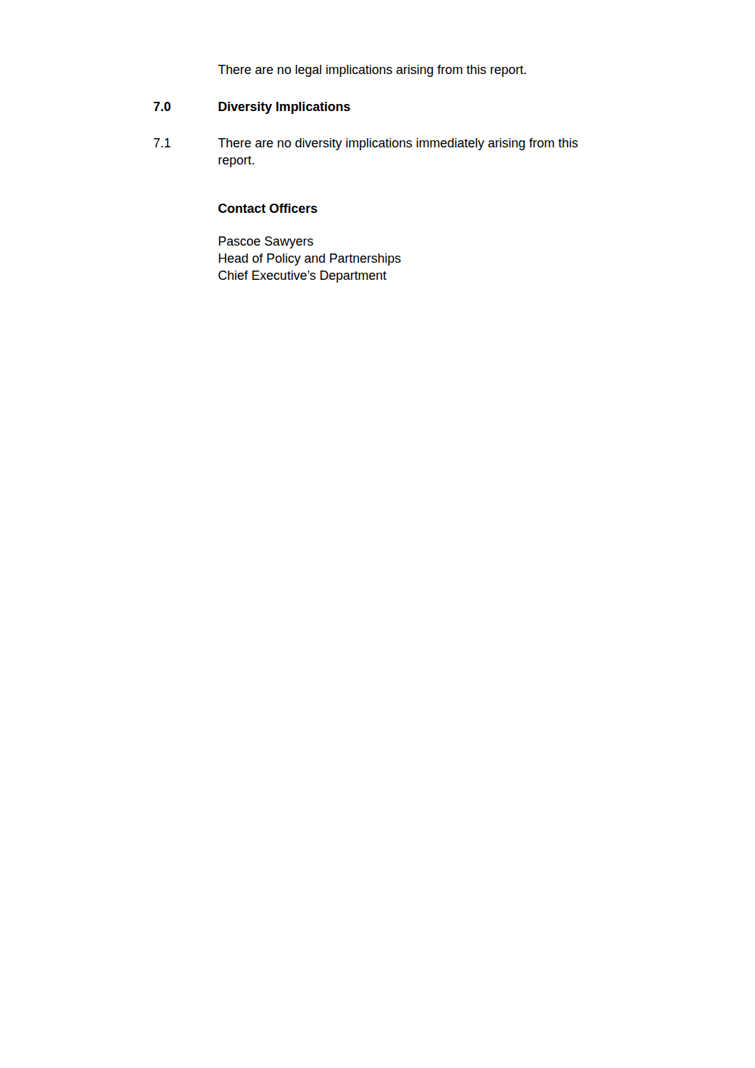There are no legal implications arising from this report.
7.0
Diversity Implications
7.1
There are no diversity implications immediately arising from this report.
Contact Officers
Pascoe Sawyers
Head of Policy and Partnerships
Chief Executive’s Department